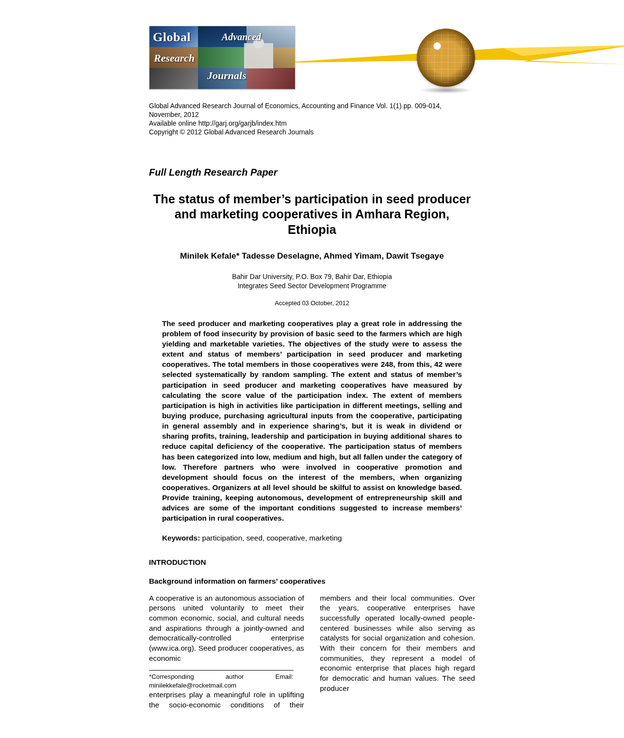Global Advanced Research Journals
Global Advanced Research Journal of Economics, Accounting and Finance Vol. 1(1) pp. 009-014, November, 2012
Available online http://garj.org/garjb/index.htm
Copyright © 2012 Global Advanced Research Journals
Full Length Research Paper
The status of member’s participation in seed producer and marketing cooperatives in Amhara Region, Ethiopia
Minilek Kefale* Tadesse Deselagne, Ahmed Yimam, Dawit Tsegaye
Bahir Dar University, P.O. Box 79, Bahir Dar, Ethiopia
Integrates Seed Sector Development Programme
Accepted 03 October, 2012
The seed producer and marketing cooperatives play a great role in addressing the problem of food insecurity by provision of basic seed to the farmers which are high yielding and marketable varieties. The objectives of the study were to assess the extent and status of members’ participation in seed producer and marketing cooperatives. The total members in those cooperatives were 248, from this, 42 were selected systematically by random sampling. The extent and status of member’s participation in seed producer and marketing cooperatives have measured by calculating the score value of the participation index. The extent of members participation is high in activities like participation in different meetings, selling and buying produce, purchasing agricultural inputs from the cooperative, participating in general assembly and in experience sharing’s, but it is weak in dividend or sharing profits, training, leadership and participation in buying additional shares to reduce capital deficiency of the cooperative. The participation status of members has been categorized into low, medium and high, but all fallen under the category of low. Therefore partners who were involved in cooperative promotion and development should focus on the interest of the members, when organizing cooperatives. Organizers at all level should be skilful to assist on knowledge based. Provide training, keeping autonomous, development of entrepreneurship skill and advices are some of the important conditions suggested to increase members’ participation in rural cooperatives.
Keywords: participation, seed, cooperative, marketing
INTRODUCTION
Background information on farmers’ cooperatives
A cooperative is an autonomous association of persons united voluntarily to meet their common economic, social, and cultural needs and aspirations through a jointly-owned and democratically-controlled enterprise (www.ica.org). Seed producer cooperatives, as economic
*Corresponding author Email: minilekkefale@rocketmail.com
enterprises play a meaningful role in uplifting the socio-economic conditions of their members and their local communities. Over the years, cooperative enterprises have successfully operated locally-owned people-centered businesses while also serving as catalysts for social organization and cohesion. With their concern for their members and communities, they represent a model of economic enterprise that places high regard for democratic and human values. The seed producer